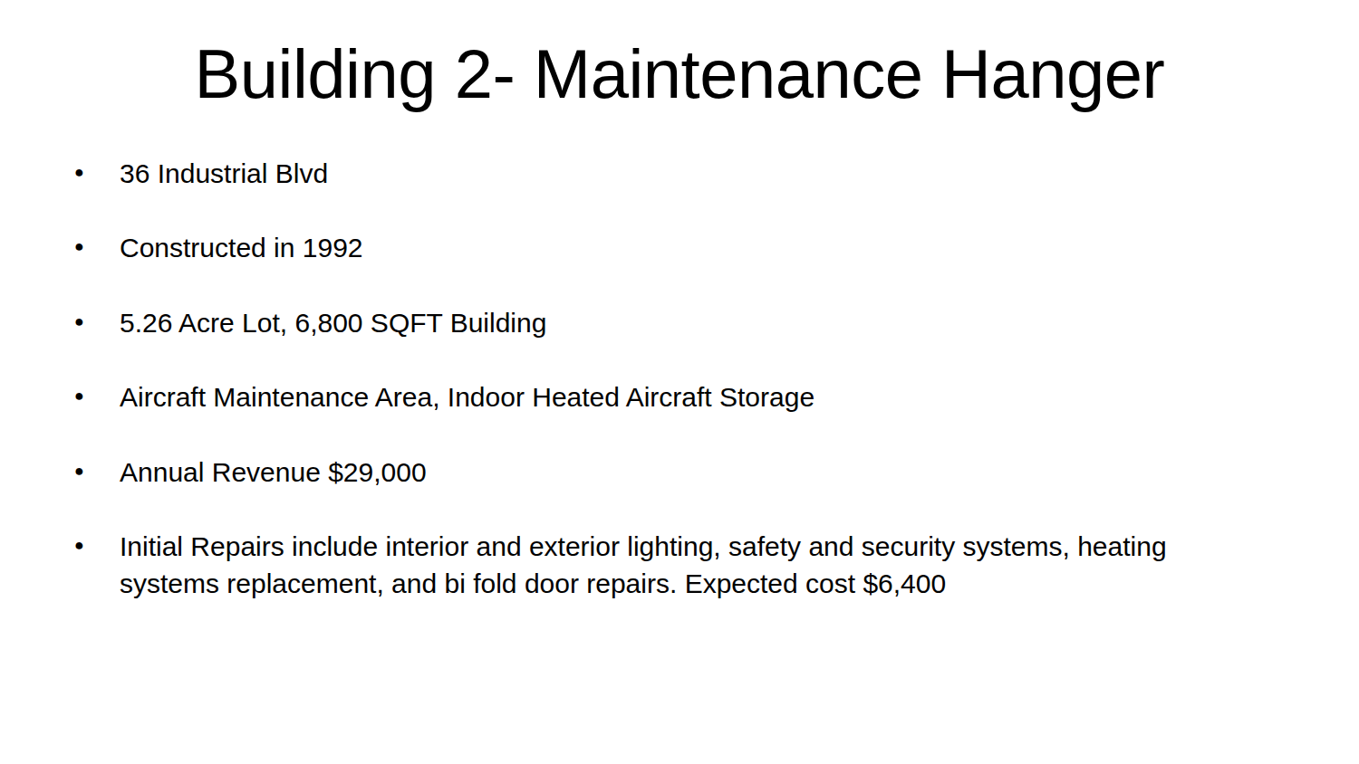Building 2- Maintenance Hanger
36 Industrial Blvd
Constructed in 1992
5.26 Acre Lot, 6,800 SQFT Building
Aircraft Maintenance Area, Indoor Heated Aircraft Storage
Annual Revenue $29,000
Initial Repairs include interior and exterior lighting, safety and security systems, heating systems replacement, and bi fold door repairs. Expected cost $6,400